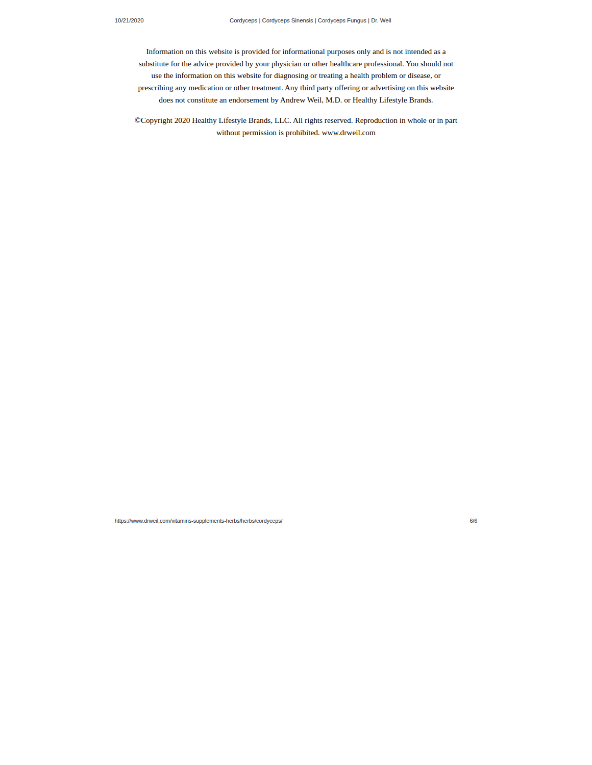10/21/2020 Cordyceps | Cordyceps Sinensis | Cordyceps Fungus | Dr. Weil
Information on this website is provided for informational purposes only and is not intended as a substitute for the advice provided by your physician or other healthcare professional. You should not use the information on this website for diagnosing or treating a health problem or disease, or prescribing any medication or other treatment. Any third party offering or advertising on this website does not constitute an endorsement by Andrew Weil, M.D. or Healthy Lifestyle Brands.
©Copyright 2020 Healthy Lifestyle Brands, LLC. All rights reserved. Reproduction in whole or in part without permission is prohibited. www.drweil.com
https://www.drweil.com/vitamins-supplements-herbs/herbs/cordyceps/ 6/6